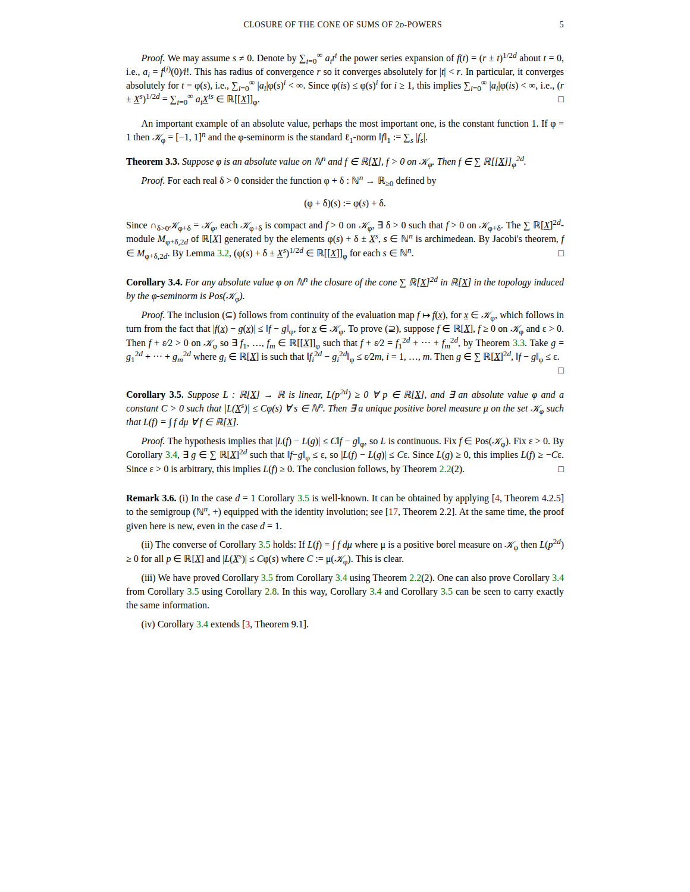CLOSURE OF THE CONE OF SUMS OF 2d-POWERS 5
Proof. We may assume s ≠ 0. Denote by ∑i=0∞ aiti the power series expansion of f(t) = (r ± t)1/2d about t = 0, i.e., ai = f(i)(0)⁄i!. This has radius of convergence r so it converges absolutely for |t| < r. In particular, it converges absolutely for t = φ(s), i.e., ∑i=0∞ |ai|φ(s)i < ∞. Since φ(is) ≤ φ(s)i for i ≥ 1, this implies ∑i=0∞ |ai|φ(is) < ∞, i.e., (r ± Xs)1/2d = ∑i=0∞ ai Xis ∈ ℝ[[X]]φ. □
An important example of an absolute value, perhaps the most important one, is the constant function 1. If φ = 1 then 𝒦φ = [−1, 1]n and the φ-seminorm is the standard ℓ1-norm ‖f‖1 := ∑s |fs|.
Theorem 3.3. Suppose φ is an absolute value on ℕn and f ∈ ℝ[X], f > 0 on 𝒦φ. Then f ∈ ∑ ℝ[[X]]φ2d.
Proof. For each real δ > 0 consider the function φ + δ : ℕn → ℝ≥0 defined by
(φ + δ)(s) := φ(s) + δ.
Since ∩δ>0𝒦φ+δ = 𝒦φ, each 𝒦φ+δ is compact and f > 0 on 𝒦φ, ∃ δ > 0 such that f > 0 on 𝒦φ+δ. The ∑ ℝ[X]2d-module Mφ+δ,2d of ℝ[X] generated by the elements φ(s) + δ ± Xs, s ∈ ℕn is archimedean. By Jacobi's theorem, f ∈ Mφ+δ,2d. By Lemma 3.2, (φ(s) + δ ± Xs)1/2d ∈ ℝ[[X]]φ for each s ∈ ℕn. □
Corollary 3.4. For any absolute value φ on ℕn the closure of the cone ∑ ℝ[X]2d in ℝ[X] in the topology induced by the φ-seminorm is Pos(𝒦φ).
Proof. The inclusion (⊆) follows from continuity of the evaluation map f ↦ f(x), for x ∈ 𝒦φ, which follows in turn from the fact that |f(x) − g(x)| ≤ ‖f − g‖φ, for x ∈ 𝒦φ. To prove (⊇), suppose f ∈ ℝ[X], f ≥ 0 on 𝒦φ and ε > 0. Then f + ε⁄2 > 0 on 𝒦φ so ∃ f1, …, fm ∈ ℝ[[X]]φ such that f + ε⁄2 = f12d + ··· + fm2d, by Theorem 3.3. Take g = g12d + ··· + gm2d where gi ∈ ℝ[X] is such that ‖fi2d − gi2d‖φ ≤ ε⁄2m, i = 1, …, m. Then g ∈ ∑ ℝ[X]2d, ‖f − g‖φ ≤ ε. □
Corollary 3.5. Suppose L : ℝ[X] → ℝ is linear, L(p2d) ≥ 0 ∀ p ∈ ℝ[X], and ∃ an absolute value φ and a constant C > 0 such that |L(Xs)| ≤ Cφ(s) ∀ s ∈ ℕn. Then ∃ a unique positive borel measure μ on the set 𝒦φ such that L(f) = ∫ f dμ ∀ f ∈ ℝ[X].
Proof. The hypothesis implies that |L(f) − L(g)| ≤ C‖f − g‖φ, so L is continuous. Fix f ∈ Pos(𝒦φ). Fix ε > 0. By Corollary 3.4, ∃ g ∈ ∑ ℝ[X]2d such that ‖f−g‖φ ≤ ε, so |L(f) − L(g)| ≤ Cε. Since L(g) ≥ 0, this implies L(f) ≥ −Cε. Since ε > 0 is arbitrary, this implies L(f) ≥ 0. The conclusion follows, by Theorem 2.2(2). □
Remark 3.6. (i) In the case d = 1 Corollary 3.5 is well-known. It can be obtained by applying [4, Theorem 4.2.5] to the semigroup (ℕn, +) equipped with the identity involution; see [17, Theorem 2.2]. At the same time, the proof given here is new, even in the case d = 1.
(ii) The converse of Corollary 3.5 holds: If L(f) = ∫ f dμ where μ is a positive borel measure on 𝒦φ then L(p2d) ≥ 0 for all p ∈ ℝ[X] and |L(Xs)| ≤ Cφ(s) where C := μ(𝒦φ). This is clear.
(iii) We have proved Corollary 3.5 from Corollary 3.4 using Theorem 2.2(2). One can also prove Corollary 3.4 from Corollary 3.5 using Corollary 2.8. In this way, Corollary 3.4 and Corollary 3.5 can be seen to carry exactly the same information.
(iv) Corollary 3.4 extends [3, Theorem 9.1].